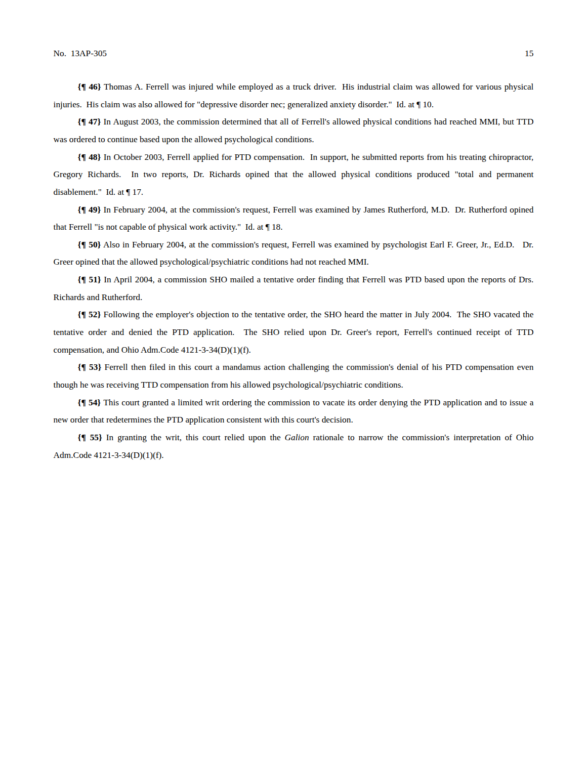No. 13AP-305 15
{¶ 46} Thomas A. Ferrell was injured while employed as a truck driver. His industrial claim was allowed for various physical injuries. His claim was also allowed for "depressive disorder nec; generalized anxiety disorder." Id. at ¶ 10.
{¶ 47} In August 2003, the commission determined that all of Ferrell's allowed physical conditions had reached MMI, but TTD was ordered to continue based upon the allowed psychological conditions.
{¶ 48} In October 2003, Ferrell applied for PTD compensation. In support, he submitted reports from his treating chiropractor, Gregory Richards. In two reports, Dr. Richards opined that the allowed physical conditions produced "total and permanent disablement." Id. at ¶ 17.
{¶ 49} In February 2004, at the commission's request, Ferrell was examined by James Rutherford, M.D. Dr. Rutherford opined that Ferrell "is not capable of physical work activity." Id. at ¶ 18.
{¶ 50} Also in February 2004, at the commission's request, Ferrell was examined by psychologist Earl F. Greer, Jr., Ed.D. Dr. Greer opined that the allowed psychological/psychiatric conditions had not reached MMI.
{¶ 51} In April 2004, a commission SHO mailed a tentative order finding that Ferrell was PTD based upon the reports of Drs. Richards and Rutherford.
{¶ 52} Following the employer's objection to the tentative order, the SHO heard the matter in July 2004. The SHO vacated the tentative order and denied the PTD application. The SHO relied upon Dr. Greer's report, Ferrell's continued receipt of TTD compensation, and Ohio Adm.Code 4121-3-34(D)(1)(f).
{¶ 53} Ferrell then filed in this court a mandamus action challenging the commission's denial of his PTD compensation even though he was receiving TTD compensation from his allowed psychological/psychiatric conditions.
{¶ 54} This court granted a limited writ ordering the commission to vacate its order denying the PTD application and to issue a new order that redetermines the PTD application consistent with this court's decision.
{¶ 55} In granting the writ, this court relied upon the Galion rationale to narrow the commission's interpretation of Ohio Adm.Code 4121-3-34(D)(1)(f).